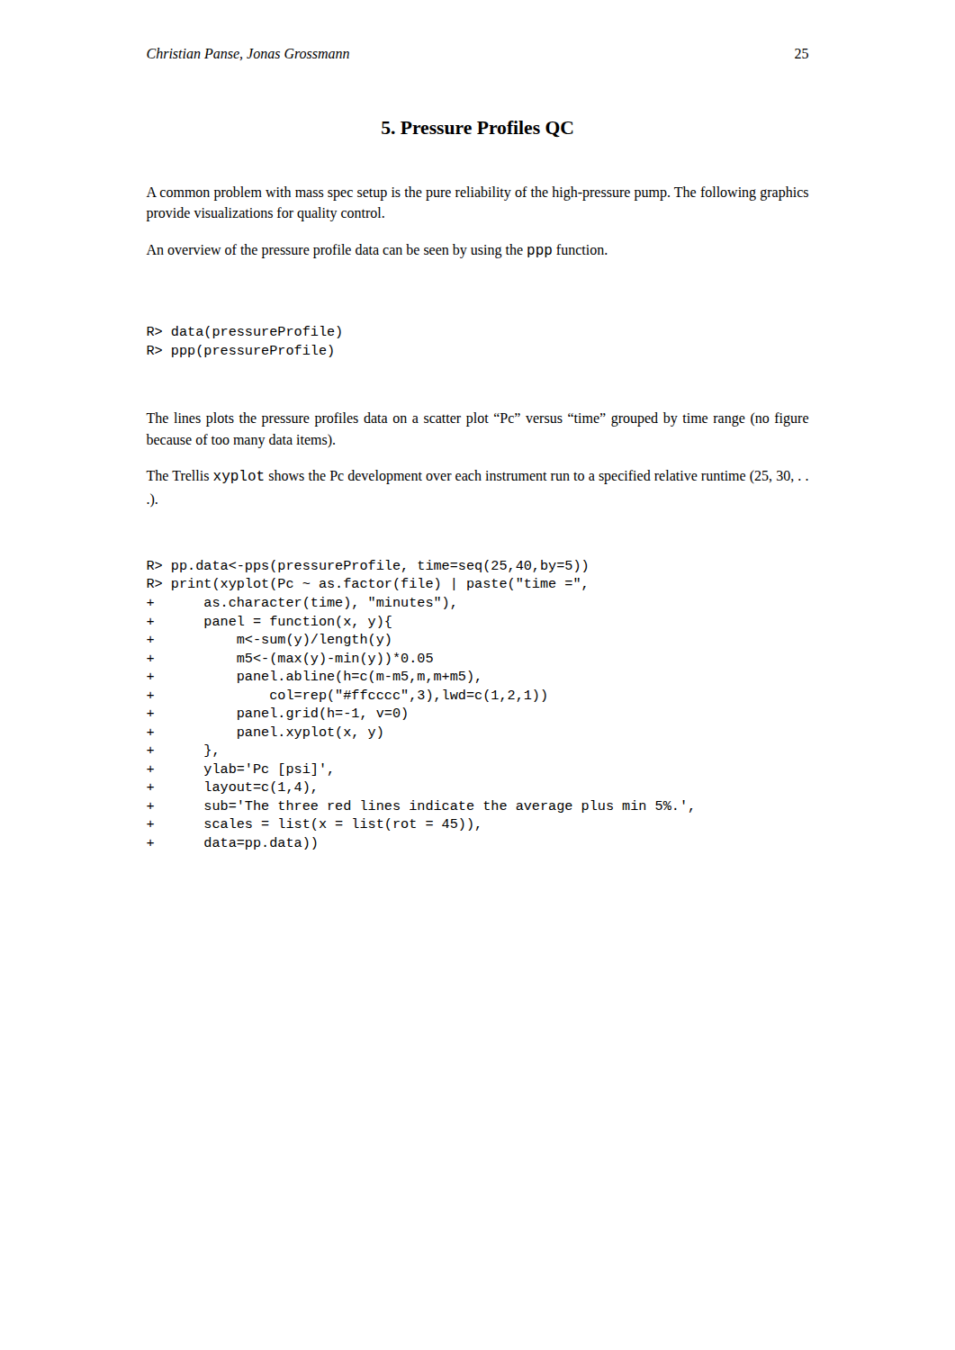Christian Panse, Jonas Grossmann 25
5. Pressure Profiles QC
A common problem with mass spec setup is the pure reliability of the high-pressure pump. The following graphics provide visualizations for quality control.
An overview of the pressure profile data can be seen by using the ppp function.
R> data(pressureProfile)
R> ppp(pressureProfile)
The lines plots the pressure profiles data on a scatter plot “Pc” versus “time” grouped by time range (no figure because of too many data items).
The Trellis xyplot shows the Pc development over each instrument run to a specified relative runtime (25, 30, . . .).
R> pp.data<-pps(pressureProfile, time=seq(25,40,by=5))
R> print(xyplot(Pc ~ as.factor(file) | paste("time =",
+      as.character(time), "minutes"),
+      panel = function(x, y){
+          m<-sum(y)/length(y)
+          m5<-(max(y)-min(y))*0.05
+          panel.abline(h=c(m-m5,m,m+m5),
+              col=rep("#ffcccc",3),lwd=c(1,2,1))
+          panel.grid(h=-1, v=0)
+          panel.xyplot(x, y)
+      },
+      ylab='Pc [psi]',
+      layout=c(1,4),
+      sub='The three red lines indicate the average plus min 5%.',
+      scales = list(x = list(rot = 45)),
+      data=pp.data))